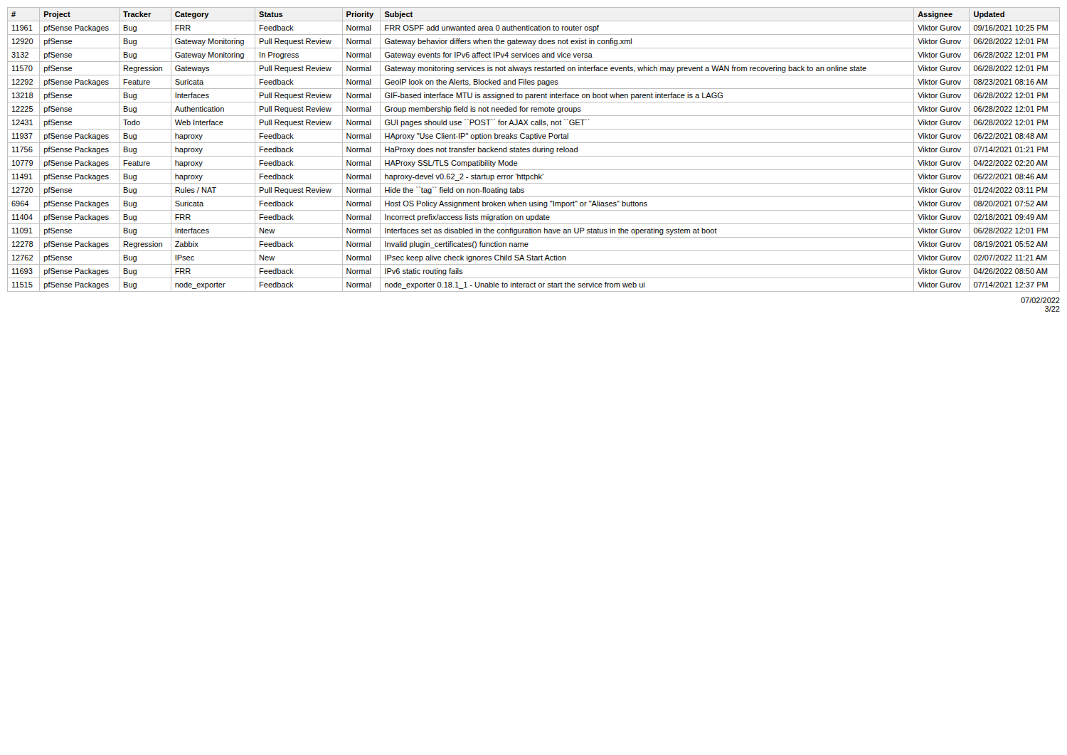| # | Project | Tracker | Category | Status | Priority | Subject | Assignee | Updated |
| --- | --- | --- | --- | --- | --- | --- | --- | --- |
| 11961 | pfSense Packages | Bug | FRR | Feedback | Normal | FRR OSPF add unwanted area 0 authentication to router ospf | Viktor Gurov | 09/16/2021 10:25 PM |
| 12920 | pfSense | Bug | Gateway Monitoring | Pull Request Review | Normal | Gateway behavior differs when the gateway does not exist in config.xml | Viktor Gurov | 06/28/2022 12:01 PM |
| 3132 | pfSense | Bug | Gateway Monitoring | In Progress | Normal | Gateway events for IPv6 affect IPv4 services and vice versa | Viktor Gurov | 06/28/2022 12:01 PM |
| 11570 | pfSense | Regression | Gateways | Pull Request Review | Normal | Gateway monitoring services is not always restarted on interface events, which may prevent a WAN from recovering back to an online state | Viktor Gurov | 06/28/2022 12:01 PM |
| 12292 | pfSense Packages | Feature | Suricata | Feedback | Normal | GeoIP look on the Alerts, Blocked and Files pages | Viktor Gurov | 08/23/2021 08:16 AM |
| 13218 | pfSense | Bug | Interfaces | Pull Request Review | Normal | GIF-based interface MTU is assigned to parent interface on boot when parent interface is a LAGG | Viktor Gurov | 06/28/2022 12:01 PM |
| 12225 | pfSense | Bug | Authentication | Pull Request Review | Normal | Group membership field is not needed for remote groups | Viktor Gurov | 06/28/2022 12:01 PM |
| 12431 | pfSense | Todo | Web Interface | Pull Request Review | Normal | GUI pages should use ``POST`` for AJAX calls, not ``GET`` | Viktor Gurov | 06/28/2022 12:01 PM |
| 11937 | pfSense Packages | Bug | haproxy | Feedback | Normal | HAproxy "Use Client-IP" option breaks Captive Portal | Viktor Gurov | 06/22/2021 08:48 AM |
| 11756 | pfSense Packages | Bug | haproxy | Feedback | Normal | HaProxy does not transfer backend states during reload | Viktor Gurov | 07/14/2021 01:21 PM |
| 10779 | pfSense Packages | Feature | haproxy | Feedback | Normal | HAProxy SSL/TLS Compatibility Mode | Viktor Gurov | 04/22/2022 02:20 AM |
| 11491 | pfSense Packages | Bug | haproxy | Feedback | Normal | haproxy-devel v0.62_2 - startup error 'httpchk' | Viktor Gurov | 06/22/2021 08:46 AM |
| 12720 | pfSense | Bug | Rules / NAT | Pull Request Review | Normal | Hide the ``tag`` field on non-floating tabs | Viktor Gurov | 01/24/2022 03:11 PM |
| 6964 | pfSense Packages | Bug | Suricata | Feedback | Normal | Host OS Policy Assignment broken when using "Import" or "Aliases" buttons | Viktor Gurov | 08/20/2021 07:52 AM |
| 11404 | pfSense Packages | Bug | FRR | Feedback | Normal | Incorrect prefix/access lists migration on update | Viktor Gurov | 02/18/2021 09:49 AM |
| 11091 | pfSense | Bug | Interfaces | New | Normal | Interfaces set as disabled in the configuration have an UP status in the operating system at boot | Viktor Gurov | 06/28/2022 12:01 PM |
| 12278 | pfSense Packages | Regression | Zabbix | Feedback | Normal | Invalid plugin_certificates() function name | Viktor Gurov | 08/19/2021 05:52 AM |
| 12762 | pfSense | Bug | IPsec | New | Normal | IPsec keep alive check ignores Child SA Start Action | Viktor Gurov | 02/07/2022 11:21 AM |
| 11693 | pfSense Packages | Bug | FRR | Feedback | Normal | IPv6 static routing fails | Viktor Gurov | 04/26/2022 08:50 AM |
| 11515 | pfSense Packages | Bug | node_exporter | Feedback | Normal | node_exporter 0.18.1_1 - Unable to interact or start the service from web ui | Viktor Gurov | 07/14/2021 12:37 PM |
07/02/2022
3/22